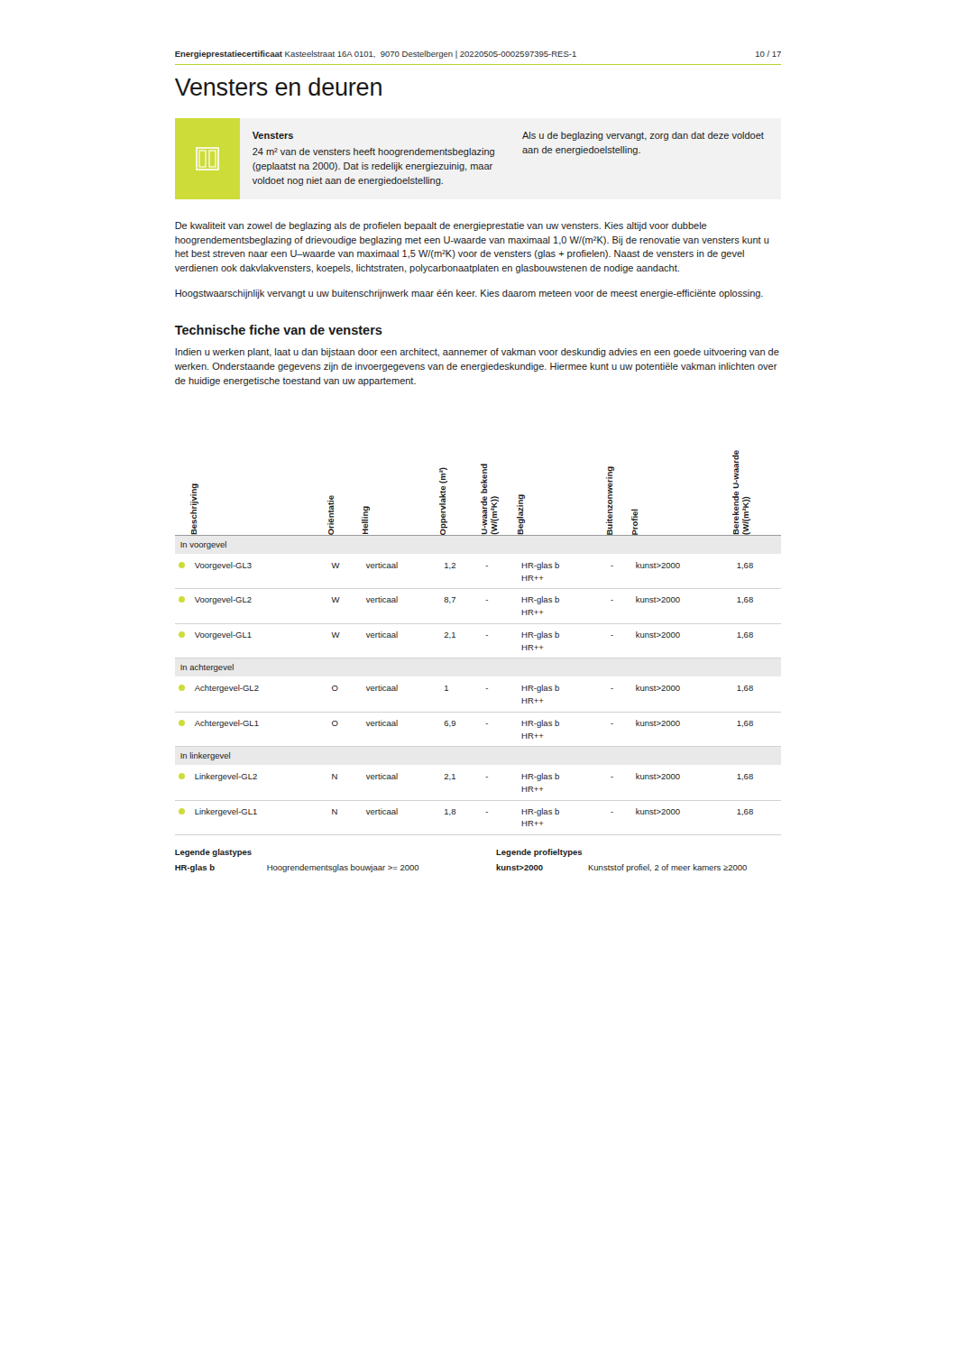Energieprestatiecertificaat Kasteelstraat 16A 0101, 9070 Destelbergen | 20220505-0002597395-RES-1
10 / 17
Vensters en deuren
Vensters
24 m² van de vensters heeft hoogrendementsbeglazing (geplaatst na 2000). Dat is redelijk energiezuinig, maar voldoet nog niet aan de energiedoelstelling.
Als u de beglazing vervangt, zorg dan dat deze voldoet aan de energiedoelstelling.
De kwaliteit van zowel de beglazing als de profielen bepaalt de energieprestatie van uw vensters. Kies altijd voor dubbele hoogrendementsbeglazing of drievoudige beglazing met een U-waarde van maximaal 1,0 W/(m²K). Bij de renovatie van vensters kunt u het best streven naar een U–waarde van maximaal 1,5 W/(m²K) voor de vensters (glas + profielen). Naast de vensters in de gevel verdienen ook dakvlakvensters, koepels, lichtstraten, polycarbonaatplaten en glasbouwstenen de nodige aandacht.
Hoogstwaarschijnlijk vervangt u uw buitenschrijnwerk maar één keer. Kies daarom meteen voor de meest energie-efficiënte oplossing.
Technische fiche van de vensters
Indien u werken plant, laat u dan bijstaan door een architect, aannemer of vakman voor deskundig advies en een goede uitvoering van de werken. Onderstaande gegevens zijn de invoergegevens van de energiedeskundige. Hiermee kunt u uw potentiële vakman inlichten over de huidige energetische toestand van uw appartement.
| | Beschrijving | Oriëntatie | Helling | Oppervlakte (m²) | U-waarde bekend (W/(m²K)) | Beglazing | Buitenzonwering | Profiel | Berekende U-waarde (W/(m²K)) |
| --- | --- | --- | --- | --- | --- | --- | --- | --- | --- |
| In voorgevel |
| | Voorgevel-GL3 | W | verticaal | 1,2 | - | HR-glas b HR++ | - | kunst>2000 | 1,68 |
| | Voorgevel-GL2 | W | verticaal | 8,7 | - | HR-glas b HR++ | - | kunst>2000 | 1,68 |
| | Voorgevel-GL1 | W | verticaal | 2,1 | - | HR-glas b HR++ | - | kunst>2000 | 1,68 |
| In achtergevel |
| | Achtergevel-GL2 | O | verticaal | 1 | - | HR-glas b HR++ | - | kunst>2000 | 1,68 |
| | Achtergevel-GL1 | O | verticaal | 6,9 | - | HR-glas b HR++ | - | kunst>2000 | 1,68 |
| In linkergevel |
| | Linkergevel-GL2 | N | verticaal | 2,1 | - | HR-glas b HR++ | - | kunst>2000 | 1,68 |
| | Linkergevel-GL1 | N | verticaal | 1,8 | - | HR-glas b HR++ | - | kunst>2000 | 1,68 |
Legende glastypes
HR-glas b
Hoogrendementsglas bouwjaar >= 2000
Legende profieltypes
kunst>2000
Kunststof profiel, 2 of meer kamers ≥2000